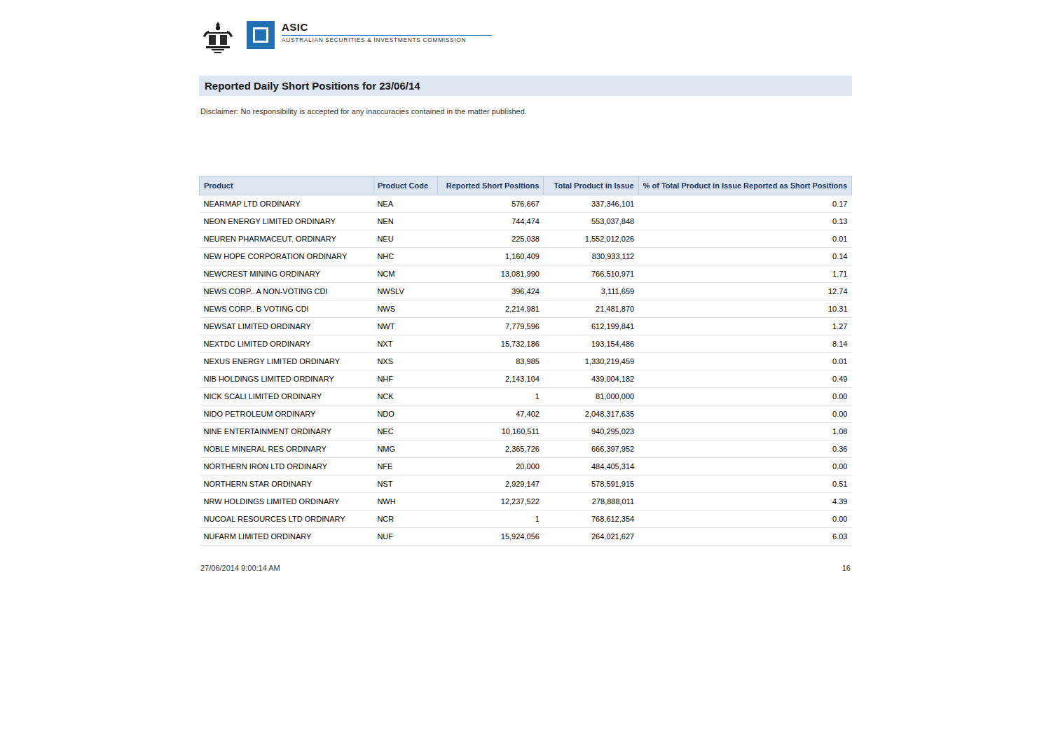ASIC
Australian Securities & Investments Commission
Reported Daily Short Positions for 23/06/14
Disclaimer: No responsibility is accepted for any inaccuracies contained in the matter published.
| Product | Product Code | Reported Short Positions | Total Product in Issue | % of Total Product in Issue Reported as Short Positions |
| --- | --- | --- | --- | --- |
| NEARMAP LTD ORDINARY | NEA | 576,667 | 337,346,101 | 0.17 |
| NEON ENERGY LIMITED ORDINARY | NEN | 744,474 | 553,037,848 | 0.13 |
| NEUREN PHARMACEUT. ORDINARY | NEU | 225,038 | 1,552,012,026 | 0.01 |
| NEW HOPE CORPORATION ORDINARY | NHC | 1,160,409 | 830,933,112 | 0.14 |
| NEWCREST MINING ORDINARY | NCM | 13,081,990 | 766,510,971 | 1.71 |
| NEWS CORP.. A NON-VOTING CDI | NWSLV | 396,424 | 3,111,659 | 12.74 |
| NEWS CORP.. B VOTING CDI | NWS | 2,214,981 | 21,481,870 | 10.31 |
| NEWSAT LIMITED ORDINARY | NWT | 7,779,596 | 612,199,841 | 1.27 |
| NEXTDC LIMITED ORDINARY | NXT | 15,732,186 | 193,154,486 | 8.14 |
| NEXUS ENERGY LIMITED ORDINARY | NXS | 83,985 | 1,330,219,459 | 0.01 |
| NIB HOLDINGS LIMITED ORDINARY | NHF | 2,143,104 | 439,004,182 | 0.49 |
| NICK SCALI LIMITED ORDINARY | NCK | 1 | 81,000,000 | 0.00 |
| NIDO PETROLEUM ORDINARY | NDO | 47,402 | 2,048,317,635 | 0.00 |
| NINE ENTERTAINMENT ORDINARY | NEC | 10,160,511 | 940,295,023 | 1.08 |
| NOBLE MINERAL RES ORDINARY | NMG | 2,365,726 | 666,397,952 | 0.36 |
| NORTHERN IRON LTD ORDINARY | NFE | 20,000 | 484,405,314 | 0.00 |
| NORTHERN STAR ORDINARY | NST | 2,929,147 | 578,591,915 | 0.51 |
| NRW HOLDINGS LIMITED ORDINARY | NWH | 12,237,522 | 278,888,011 | 4.39 |
| NUCOAL RESOURCES LTD ORDINARY | NCR | 1 | 768,612,354 | 0.00 |
| NUFARM LIMITED ORDINARY | NUF | 15,924,056 | 264,021,627 | 6.03 |
27/06/2014 9:00:14 AM
16